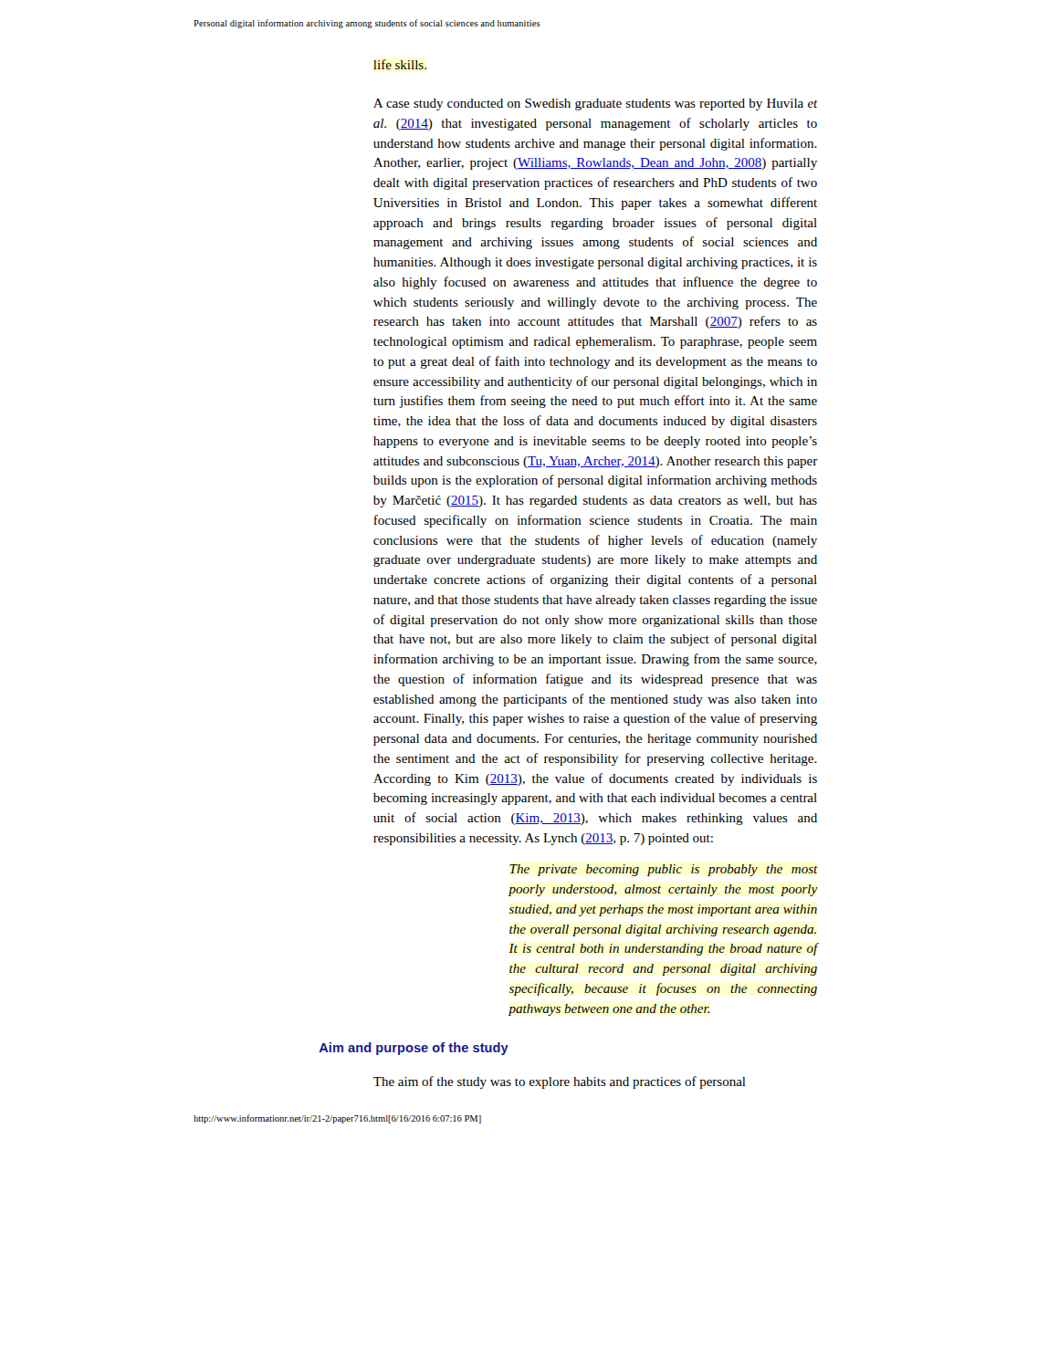Personal digital information archiving among students of social sciences and humanities
life skills.
A case study conducted on Swedish graduate students was reported by Huvila et al. (2014) that investigated personal management of scholarly articles to understand how students archive and manage their personal digital information. Another, earlier, project (Williams, Rowlands, Dean and John, 2008) partially dealt with digital preservation practices of researchers and PhD students of two Universities in Bristol and London. This paper takes a somewhat different approach and brings results regarding broader issues of personal digital management and archiving issues among students of social sciences and humanities. Although it does investigate personal digital archiving practices, it is also highly focused on awareness and attitudes that influence the degree to which students seriously and willingly devote to the archiving process. The research has taken into account attitudes that Marshall (2007) refers to as technological optimism and radical ephemeralism. To paraphrase, people seem to put a great deal of faith into technology and its development as the means to ensure accessibility and authenticity of our personal digital belongings, which in turn justifies them from seeing the need to put much effort into it. At the same time, the idea that the loss of data and documents induced by digital disasters happens to everyone and is inevitable seems to be deeply rooted into people’s attitudes and subconscious (Tu, Yuan, Archer, 2014). Another research this paper builds upon is the exploration of personal digital information archiving methods by Marčetić (2015). It has regarded students as data creators as well, but has focused specifically on information science students in Croatia. The main conclusions were that the students of higher levels of education (namely graduate over undergraduate students) are more likely to make attempts and undertake concrete actions of organizing their digital contents of a personal nature, and that those students that have already taken classes regarding the issue of digital preservation do not only show more organizational skills than those that have not, but are also more likely to claim the subject of personal digital information archiving to be an important issue. Drawing from the same source, the question of information fatigue and its widespread presence that was established among the participants of the mentioned study was also taken into account. Finally, this paper wishes to raise a question of the value of preserving personal data and documents. For centuries, the heritage community nourished the sentiment and the act of responsibility for preserving collective heritage. According to Kim (2013), the value of documents created by individuals is becoming increasingly apparent, and with that each individual becomes a central unit of social action (Kim, 2013), which makes rethinking values and responsibilities a necessity. As Lynch (2013, p. 7) pointed out:
The private becoming public is probably the most poorly understood, almost certainly the most poorly studied, and yet perhaps the most important area within the overall personal digital archiving research agenda. It is central both in understanding the broad nature of the cultural record and personal digital archiving specifically, because it focuses on the connecting pathways between one and the other.
Aim and purpose of the study
The aim of the study was to explore habits and practices of personal
http://www.informationr.net/ir/21-2/paper716.html[6/16/2016 6:07:16 PM]